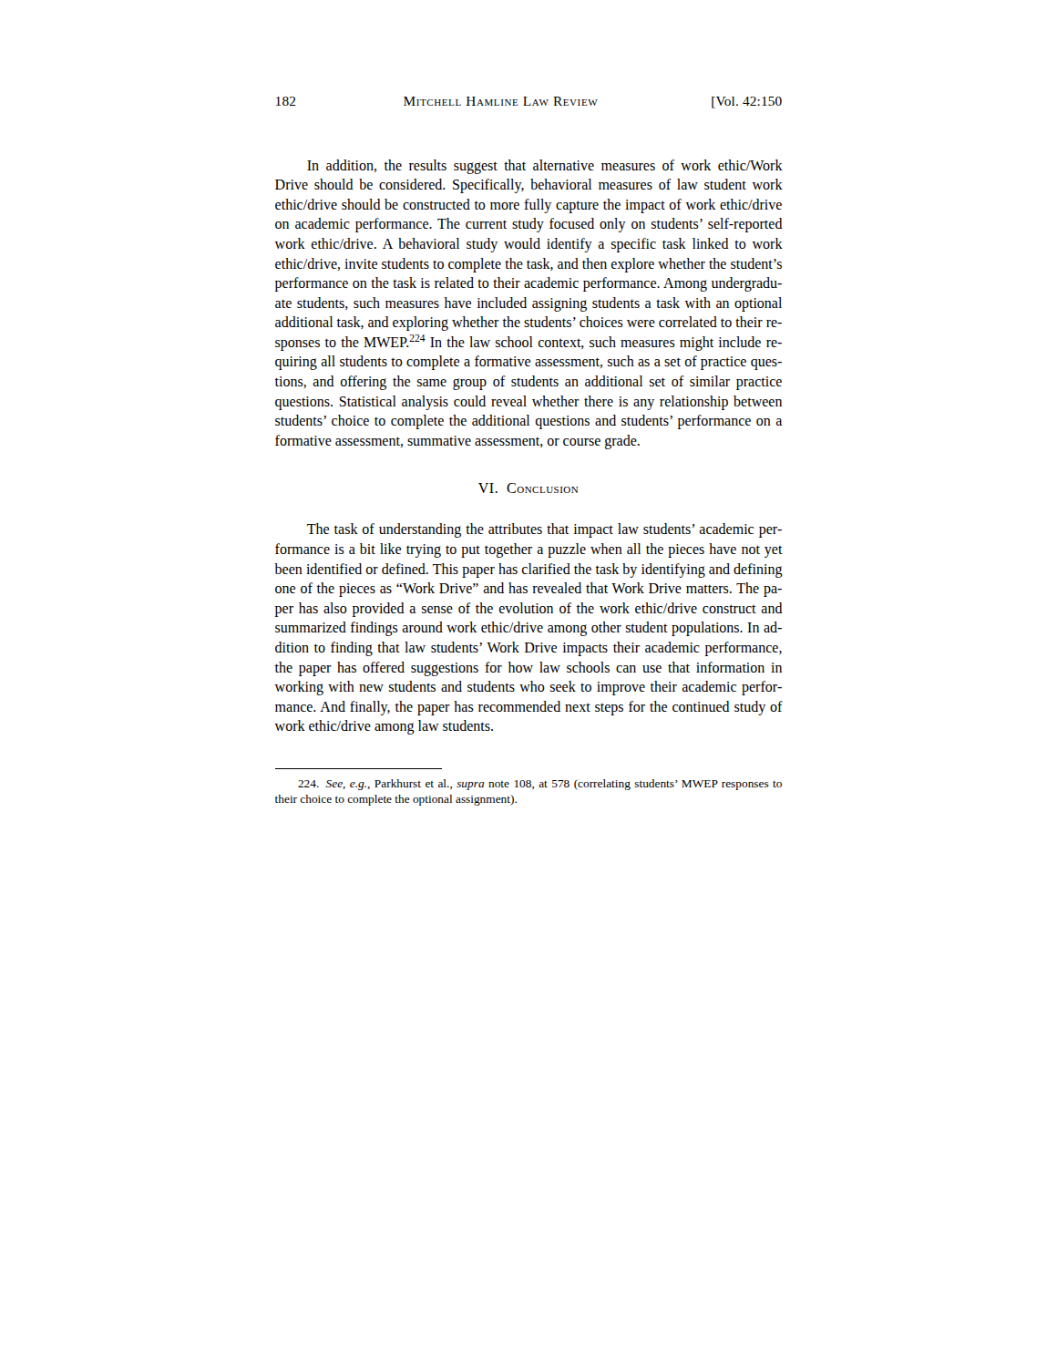182 Mitchell Hamline Law Review [Vol. 42:150
In addition, the results suggest that alternative measures of work ethic/Work Drive should be considered. Specifically, behavioral measures of law student work ethic/drive should be constructed to more fully capture the impact of work ethic/drive on academic performance. The current study focused only on students’ self-reported work ethic/drive. A behavioral study would identify a specific task linked to work ethic/drive, invite students to complete the task, and then explore whether the student’s performance on the task is related to their academic performance. Among undergraduate students, such measures have included assigning students a task with an optional additional task, and exploring whether the students’ choices were correlated to their responses to the MWEP.224 In the law school context, such measures might include requiring all students to complete a formative assessment, such as a set of practice questions, and offering the same group of students an additional set of similar practice questions. Statistical analysis could reveal whether there is any relationship between students’ choice to complete the additional questions and students’ performance on a formative assessment, summative assessment, or course grade.
VI. Conclusion
The task of understanding the attributes that impact law students’ academic performance is a bit like trying to put together a puzzle when all the pieces have not yet been identified or defined. This paper has clarified the task by identifying and defining one of the pieces as “Work Drive” and has revealed that Work Drive matters. The paper has also provided a sense of the evolution of the work ethic/drive construct and summarized findings around work ethic/drive among other student populations. In addition to finding that law students’ Work Drive impacts their academic performance, the paper has offered suggestions for how law schools can use that information in working with new students and students who seek to improve their academic performance. And finally, the paper has recommended next steps for the continued study of work ethic/drive among law students.
224. See, e.g., Parkhurst et al., supra note 108, at 578 (correlating students’ MWEP responses to their choice to complete the optional assignment).